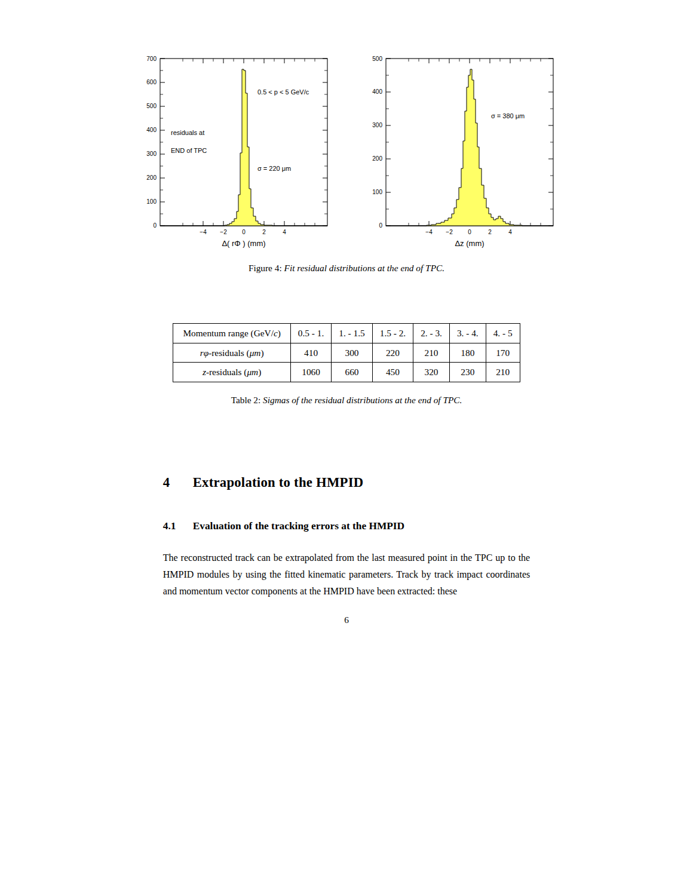0 100 200 300 400 500 600 700 −4 −2 0 2 4 0.5 < p < 5 GeV/c residuals at END of TPC σ = 220 μm Δ( rΦ ) (mm)
0 100 200 300 400 500 −4 −2 0 2 4 σ = 380 μm Δz (mm)
Figure 4: Fit residual distributions at the end of TPC.
| Momentum range (GeV/ c ) | 0.5 - 1. | 1. - 1.5 | 1.5 - 2. | 2. - 3. | 3. - 4. | 4. - 5 |
| rφ -residuals ( μm ) | 410 | 300 | 220 | 210 | 180 | 170 |
| z -residuals ( μm ) | 1060 | 660 | 450 | 320 | 230 | 210 |
Table 2: Sigmas of the residual distributions at the end of TPC.
4 Extrapolation to the HMPID
4.1 Evaluation of the tracking errors at the HMPID
The reconstructed track can be extrapolated from the last measured point in the TPC up to the HMPID modules by using the fitted kinematic parameters. Track by track impact coordinates and momentum vector components at the HMPID have been extracted: these
6